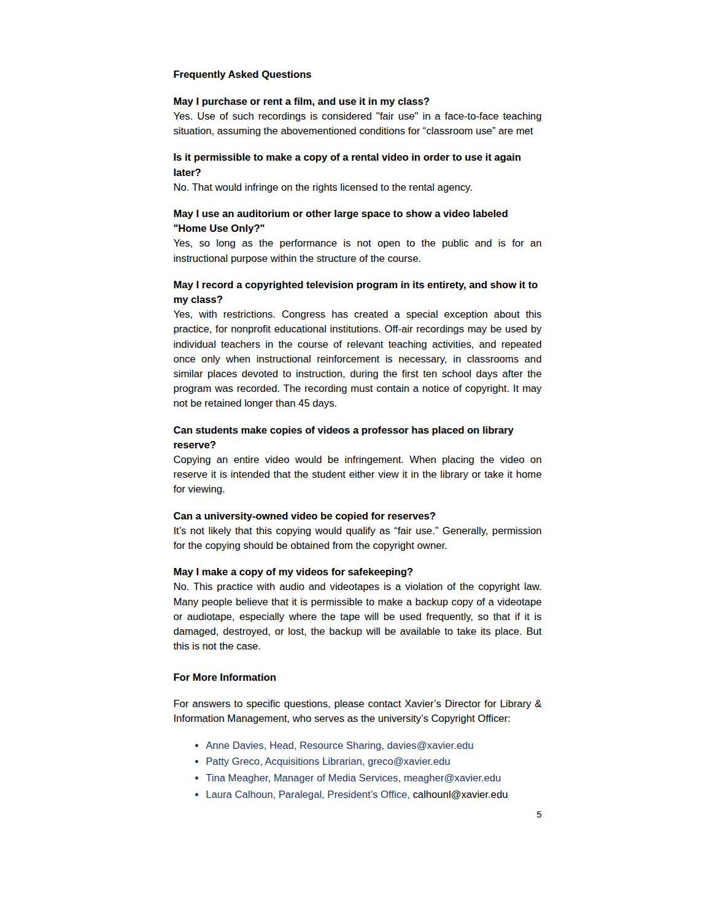Frequently Asked Questions
May I purchase or rent a film, and use it in my class?
Yes. Use of such recordings is considered "fair use" in a face-to-face teaching situation, assuming the abovementioned conditions for “classroom use” are met
Is it permissible to make a copy of a rental video in order to use it again later?
No. That would infringe on the rights licensed to the rental agency.
May I use an auditorium or other large space to show a video labeled "Home Use Only?"
Yes, so long as the performance is not open to the public and is for an instructional purpose within the structure of the course.
May I record a copyrighted television program in its entirety, and show it to my class?
Yes, with restrictions. Congress has created a special exception about this practice, for nonprofit educational institutions. Off-air recordings may be used by individual teachers in the course of relevant teaching activities, and repeated once only when instructional reinforcement is necessary, in classrooms and similar places devoted to instruction, during the first ten school days after the program was recorded. The recording must contain a notice of copyright. It may not be retained longer than 45 days.
Can students make copies of videos a professor has placed on library reserve?
Copying an entire video would be infringement. When placing the video on reserve it is intended that the student either view it in the library or take it home for viewing.
Can a university-owned video be copied for reserves?
It’s not likely that this copying would qualify as “fair use.” Generally, permission for the copying should be obtained from the copyright owner.
May I make a copy of my videos for safekeeping?
No. This practice with audio and videotapes is a violation of the copyright law. Many people believe that it is permissible to make a backup copy of a videotape or audiotape, especially where the tape will be used frequently, so that if it is damaged, destroyed, or lost, the backup will be available to take its place. But this is not the case.
For More Information
For answers to specific questions, please contact Xavier’s Director for Library & Information Management, who serves as the university’s Copyright Officer:
Anne Davies, Head, Resource Sharing, davies@xavier.edu
Patty Greco, Acquisitions Librarian, greco@xavier.edu
Tina Meagher, Manager of Media Services, meagher@xavier.edu
Laura Calhoun, Paralegal, President’s Office, calhounl@xavier.edu
5